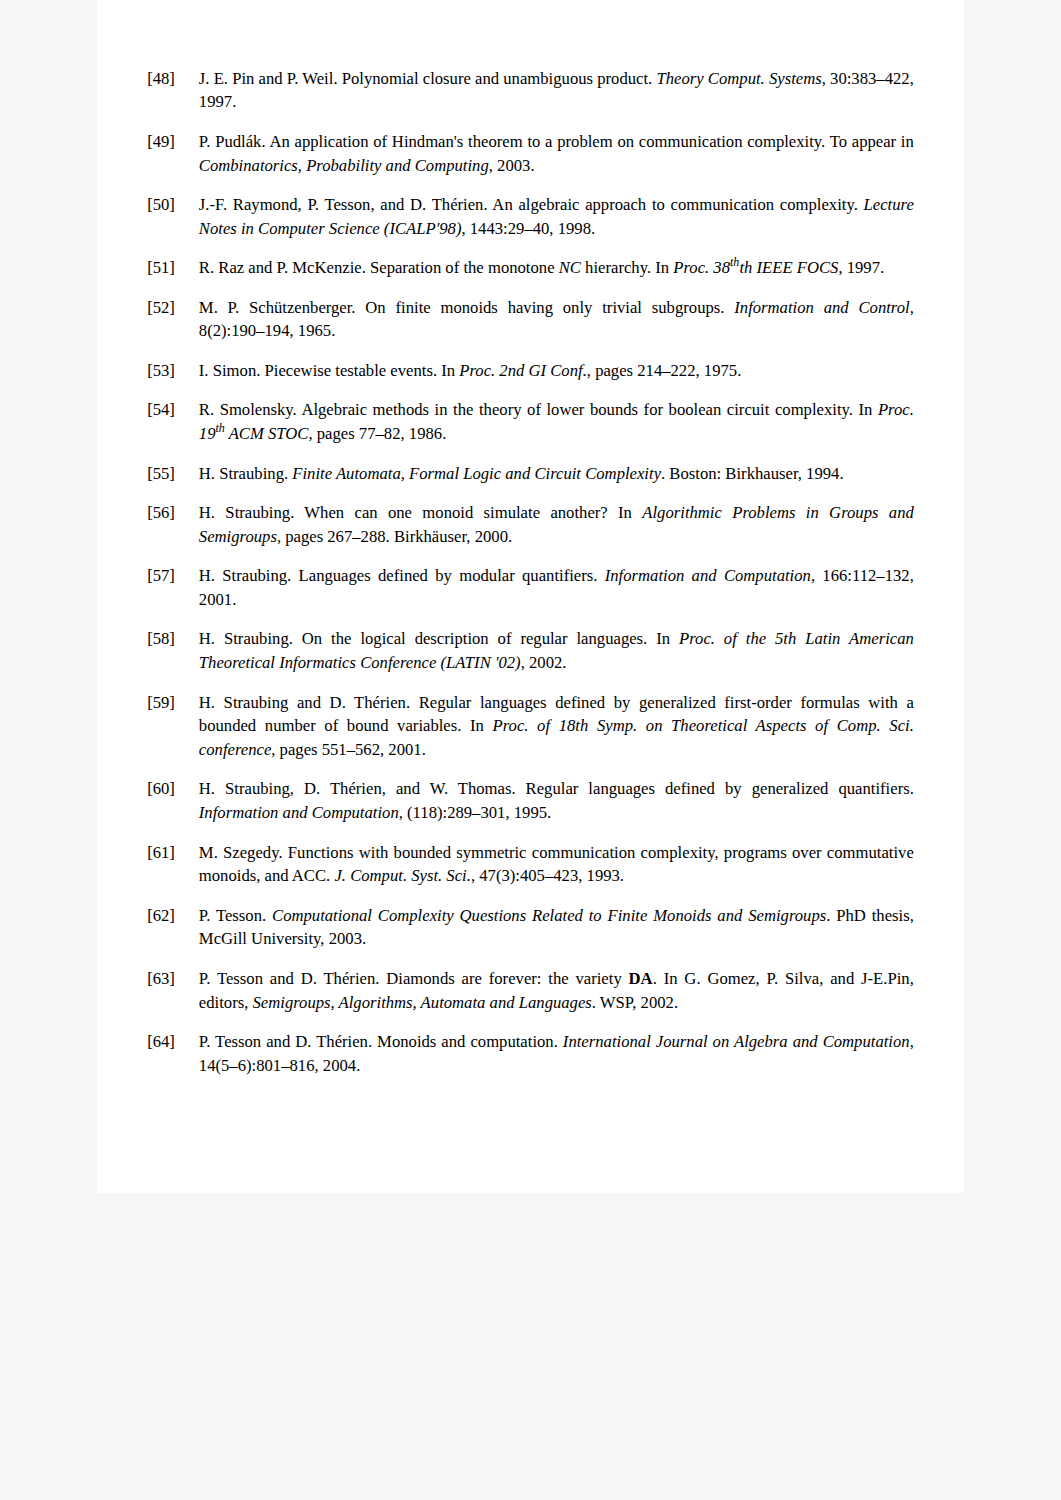[48] J. E. Pin and P. Weil. Polynomial closure and unambiguous product. Theory Comput. Systems, 30:383–422, 1997.
[49] P. Pudlák. An application of Hindman's theorem to a problem on communication complexity. To appear in Combinatorics, Probability and Computing, 2003.
[50] J.-F. Raymond, P. Tesson, and D. Thérien. An algebraic approach to communication complexity. Lecture Notes in Computer Science (ICALP'98), 1443:29–40, 1998.
[51] R. Raz and P. McKenzie. Separation of the monotone NC hierarchy. In Proc. 38thth IEEE FOCS, 1997.
[52] M. P. Schützenberger. On finite monoids having only trivial subgroups. Information and Control, 8(2):190–194, 1965.
[53] I. Simon. Piecewise testable events. In Proc. 2nd GI Conf., pages 214–222, 1975.
[54] R. Smolensky. Algebraic methods in the theory of lower bounds for boolean circuit complexity. In Proc. 19th ACM STOC, pages 77–82, 1986.
[55] H. Straubing. Finite Automata, Formal Logic and Circuit Complexity. Boston: Birkhauser, 1994.
[56] H. Straubing. When can one monoid simulate another? In Algorithmic Problems in Groups and Semigroups, pages 267–288. Birkhäuser, 2000.
[57] H. Straubing. Languages defined by modular quantifiers. Information and Computation, 166:112–132, 2001.
[58] H. Straubing. On the logical description of regular languages. In Proc. of the 5th Latin American Theoretical Informatics Conference (LATIN '02), 2002.
[59] H. Straubing and D. Thérien. Regular languages defined by generalized first-order formulas with a bounded number of bound variables. In Proc. of 18th Symp. on Theoretical Aspects of Comp. Sci. conference, pages 551–562, 2001.
[60] H. Straubing, D. Thérien, and W. Thomas. Regular languages defined by generalized quantifiers. Information and Computation, (118):289–301, 1995.
[61] M. Szegedy. Functions with bounded symmetric communication complexity, programs over commutative monoids, and ACC. J. Comput. Syst. Sci., 47(3):405–423, 1993.
[62] P. Tesson. Computational Complexity Questions Related to Finite Monoids and Semigroups. PhD thesis, McGill University, 2003.
[63] P. Tesson and D. Thérien. Diamonds are forever: the variety DA. In G. Gomez, P. Silva, and J-E.Pin, editors, Semigroups, Algorithms, Automata and Languages. WSP, 2002.
[64] P. Tesson and D. Thérien. Monoids and computation. International Journal on Algebra and Computation, 14(5–6):801–816, 2004.